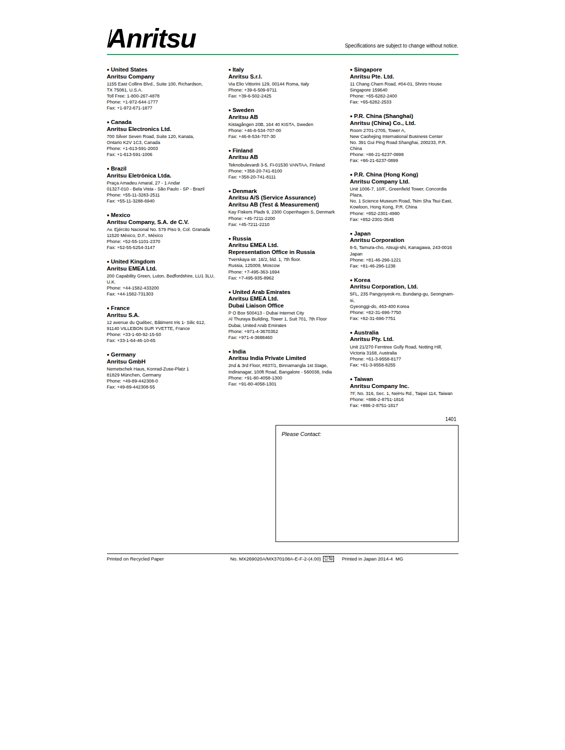Anritsu
Specifications are subject to change without notice.
United States
Anritsu Company
1155 East Collins Blvd., Suite 100, Richardson,
TX 75081, U.S.A.
Toll Free: 1-800-267-4878
Phone: +1-972-644-1777
Fax: +1-972-671-1877
Canada
Anritsu Electronics Ltd.
700 Silver Seven Road, Suite 120, Kanata,
Ontario K2V 1C3, Canada
Phone: +1-613-591-2003
Fax: +1-613-591-1006
Brazil
Anritsu Eletrônica Ltda.
Praça Amadeu Amaral, 27 - 1 Andar
01327-010 - Bela Vista - São Paulo - SP - Brazil
Phone: +55-11-3283-2511
Fax: +55-11-3288-6940
Mexico
Anritsu Company, S.A. de C.V.
Av. Ejército Nacional No. 579 Piso 9, Col. Granada
11520 México, D.F., México
Phone: +52-55-1101-2370
Fax: +52-55-5254-3147
United Kingdom
Anritsu EMEA Ltd.
200 Capability Green, Luton, Bedfordshire, LU1 3LU, U.K.
Phone: +44-1582-433200
Fax: +44-1582-731303
France
Anritsu S.A.
12 avenue du Québec, Bâtiment Iris 1- Silic 612,
91140 VILLEBON SUR YVETTE, France
Phone: +33-1-60-92-15-50
Fax: +33-1-64-46-10-65
Germany
Anritsu GmbH
Nemetschek Haus, Konrad-Zuse-Platz 1
81829 München, Germany
Phone: +49-89-442308-0
Fax: +49-89-442308-55
Italy
Anritsu S.r.l.
Via Elio Vittorini 129, 00144 Roma, Italy
Phone: +39-6-509-9711
Fax: +39-6-502-2425
Sweden
Anritsu AB
Kistagången 20B, 164 40 KISTA, Sweden
Phone: +46-8-534-707-00
Fax: +46-8-534-707-30
Finland
Anritsu AB
Teknobulevardi 3-5, FI-01530 VANTAA, Finland
Phone: +358-20-741-8100
Fax: +358-20-741-8111
Denmark
Anritsu A/S (Service Assurance)
Anritsu AB (Test & Measurement)
Kay Fiskers Plads 9, 2300 Copenhagen S, Denmark
Phone: +45-7211-2200
Fax: +45-7211-2210
Russia
Anritsu EMEA Ltd.
Representation Office in Russia
Tverskaya str. 16/2, bld. 1, 7th floor.
Russia, 125009, Moscow
Phone: +7-495-363-1694
Fax: +7-495-935-8962
United Arab Emirates
Anritsu EMEA Ltd.
Dubai Liaison Office
P O Box 500413 - Dubai Internet City
Al Thuraya Building, Tower 1, Suit 701, 7th Floor
Dubai, United Arab Emirates
Phone: +971-4-3670352
Fax: +971-4-3688460
India
Anritsu India Private Limited
2nd & 3rd Floor, #837/1, Binnamangla 1st Stage,
Indiranagar, 100ft Road, Bangalore - 560038, India
Phone: +91-80-4058-1300
Fax: +91-80-4058-1301
Singapore
Anritsu Pte. Ltd.
11 Chang Charn Road, #04-01, Shriro House
Singapore 159640
Phone: +65-6282-2400
Fax: +65-6282-2533
P.R. China (Shanghai)
Anritsu (China) Co., Ltd.
Room 2701-2705, Tower A,
New Caohejing International Business Center
No. 391 Gui Ping Road Shanghai, 200233, P.R. China
Phone: +86-21-6237-0898
Fax: +86-21-6237-0899
P.R. China (Hong Kong)
Anritsu Company Ltd.
Unit 1006-7, 10/F., Greenfield Tower, Concordia Plaza,
No. 1 Science Museum Road, Tsim Sha Tsui East,
Kowloon, Hong Kong, P.R. China
Phone: +852-2301-4980
Fax: +852-2301-3545
Japan
Anritsu Corporation
8-5, Tamura-cho, Atsugi-shi, Kanagawa, 243-0016 Japan
Phone: +81-46-296-1221
Fax: +81-46-296-1238
Korea
Anritsu Corporation, Ltd.
5FL, 235 Pangyoyeok-ro, Bundang-gu, Seongnam-si,
Gyeonggi-do, 463-400 Korea
Phone: +82-31-696-7750
Fax: +82-31-696-7751
Australia
Anritsu Pty. Ltd.
Unit 21/270 Ferntree Gully Road, Notting Hill,
Victoria 3168, Australia
Phone: +61-3-9558-8177
Fax: +61-3-9558-8255
Taiwan
Anritsu Company Inc.
7F, No. 316, Sec. 1, NeiHu Rd., Taipei 114, Taiwan
Phone: +886-2-8751-1816
Fax: +886-2-8751-1817
1401
Please Contact:
Printed on Recycled Paper
No. MX269020A/MX370108A-E-F-2-(4.00) 公知 Printed in Japan 2014-4 MG